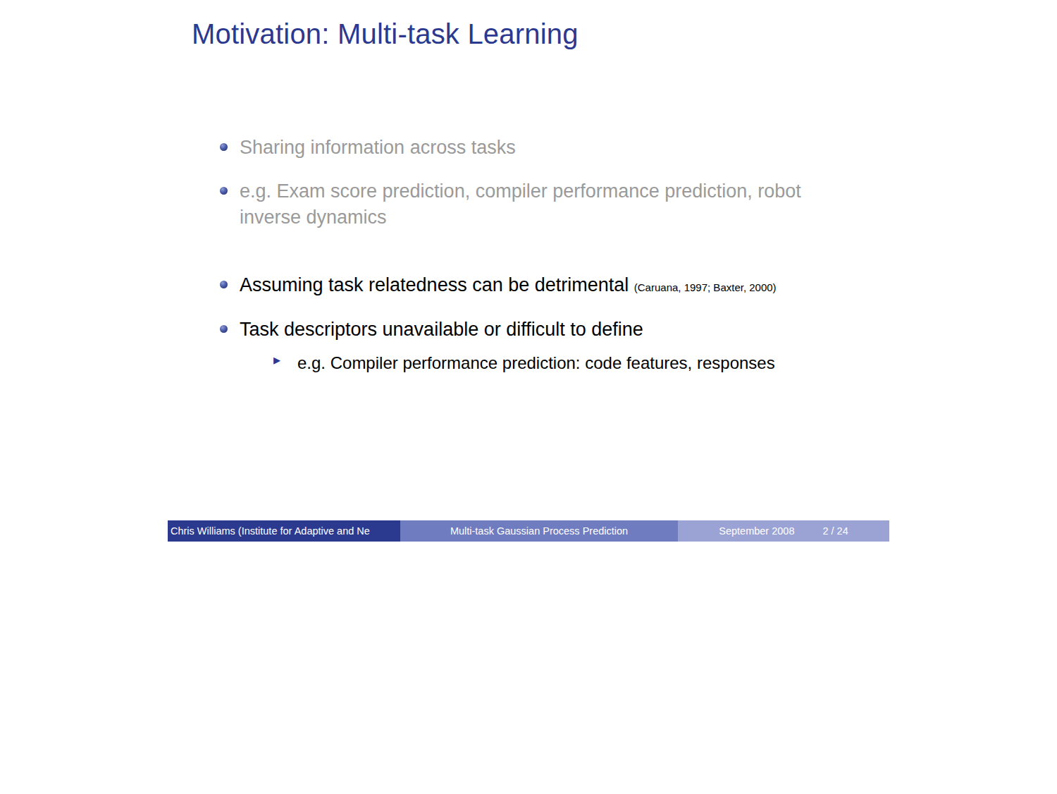Motivation: Multi-task Learning
Sharing information across tasks
e.g. Exam score prediction, compiler performance prediction, robot inverse dynamics
Assuming task relatedness can be detrimental (Caruana, 1997; Baxter, 2000)
Task descriptors unavailable or difficult to define
e.g. Compiler performance prediction: code features, responses
Chris Williams (Institute for Adaptive and Ne
Multi-task Gaussian Process Prediction
September 20082 / 24